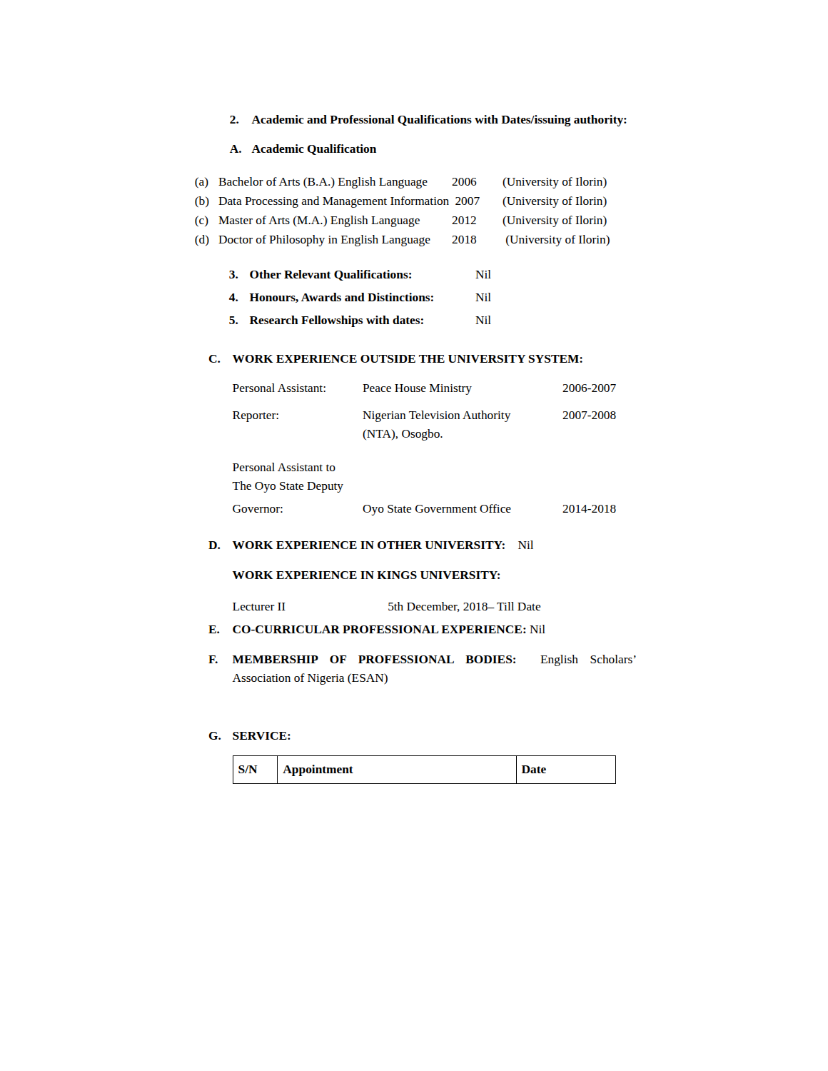| 2. | Academic and Professional Qualifications with Dates/issuing authority: |
| A. | Academic Qualification |
| (a) | Bachelor of Arts (B.A.) English Language | 2006 | (University of Ilorin) |
| (b) | Data Processing and Management Information | 2007 | (University of Ilorin) |
| (c) | Master of Arts (M.A.) English Language | 2012 | (University of Ilorin) |
| (d) | Doctor of Philosophy in English Language | 2018 | (University of Ilorin) |
| 3. | Other Relevant Qualifications: | Nil |
| 4. | Honours, Awards and Distinctions: | Nil |
| 5. | Research Fellowships with dates: | Nil |
C. WORK EXPERIENCE OUTSIDE THE UNIVERSITY SYSTEM:
| Personal Assistant: | Peace House Ministry | 2006-2007 |
| Reporter: | Nigerian Television Authority (NTA), Osogbo. | 2007-2008 |
Personal Assistant to
The Oyo State Deputy
| Governor: | Oyo State Government Office | 2014-2018 |
D. WORK EXPERIENCE IN OTHER UNIVERSITY: Nil
WORK EXPERIENCE IN KINGS UNIVERSITY:
| Lecturer II | 5th December, 2018– Till Date | |
E. CO-CURRICULAR PROFESSIONAL EXPERIENCE: Nil
F. MEMBERSHIP OF PROFESSIONAL BODIES: English Scholars’ Association of Nigeria (ESAN)
G. SERVICE:
| S/N | Appointment | Date |
| --- | --- | --- |